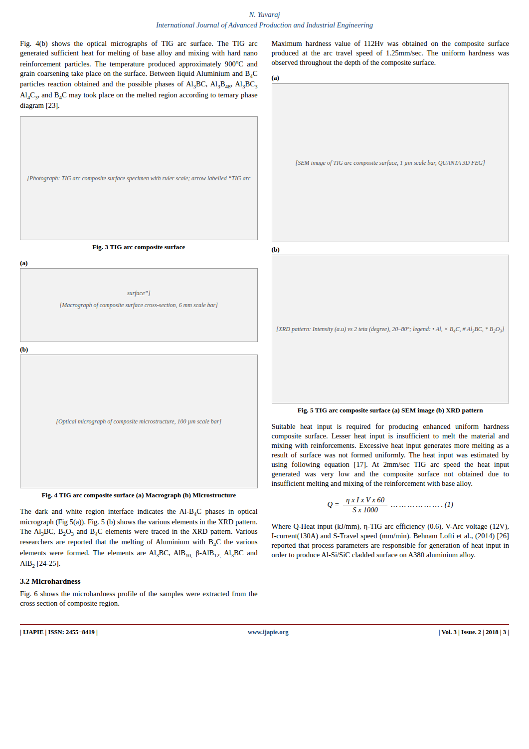N. Yuvaraj
International Journal of Advanced Production and Industrial Engineering
Fig. 4(b) shows the optical micrographs of TIG arc surface. The TIG arc generated sufficient heat for melting of base alloy and mixing with hard nano reinforcement particles. The temperature produced approximately 900oC and grain coarsening take place on the surface. Between liquid Aluminium and B4C particles reaction obtained and the possible phases of Al3BC, Al3B48, Al3BC3 Al4C3, and B4C may took place on the melted region according to ternary phase diagram [23].
[Photograph: TIG arc composite surface specimen with ruler scale; arrow labelled “TIG arc surface”]
Fig. 3 TIG arc composite surface
(a)
[Macrograph of composite surface cross-section, 6 mm scale bar]
(b)
[Optical micrograph of composite microstructure, 100 µm scale bar]
Fig. 4 TIG arc composite surface (a) Macrograph (b) Microstructure
The dark and white region interface indicates the Al-B4C phases in optical micrograph (Fig 5(a)). Fig. 5 (b) shows the various elements in the XRD pattern. The Al3BC, B2O3 and B4C elements were traced in the XRD pattern. Various researchers are reported that the melting of Aluminium with B4C the various elements were formed. The elements are Al3BC, AlB10, β-AlB12, Al3BC and AlB2 [24-25].
3.2 Microhardness
Fig. 6 shows the microhardness profile of the samples were extracted from the cross section of composite region.
Maximum hardness value of 112Hv was obtained on the composite surface produced at the arc travel speed of 1.25mm/sec. The uniform hardness was observed throughout the depth of the composite surface.
(a)
[SEM image of TIG arc composite surface, 1 µm scale bar, QUANTA 3D FEG]
(b)
[XRD pattern: Intensity (a.u) vs 2 teta (degree), 20–80°; legend: • Al, × B4C, # Al3BC, * B2O3]
Fig. 5 TIG arc composite surface (a) SEM image (b) XRD pattern
Suitable heat input is required for producing enhanced uniform hardness composite surface. Lesser heat input is insufficient to melt the material and mixing with reinforcements. Excessive heat input generates more melting as a result of surface was not formed uniformly. The heat input was estimated by using following equation [17]. At 2mm/sec TIG arc speed the heat input generated was very low and the composite surface not obtained due to insufficient melting and mixing of the reinforcement with base alloy.
Q = η x I x V x 60 S x 1000 … … … … … … . (1)
Where Q-Heat input (kJ/mm), η-TIG arc efficiency (0.6), V-Arc voltage (12V), I-current(130A) and S-Travel speed (mm/min). Behnam Lofti et al., (2014) [26] reported that process parameters are responsible for generation of heat input in order to produce Al-Si/SiC cladded surface on A380 aluminium alloy.
| IJAPIE | ISSN: 2455−8419 |
www.ijapie.org
| Vol. 3 | Issue. 2 | 2018 | 3 |